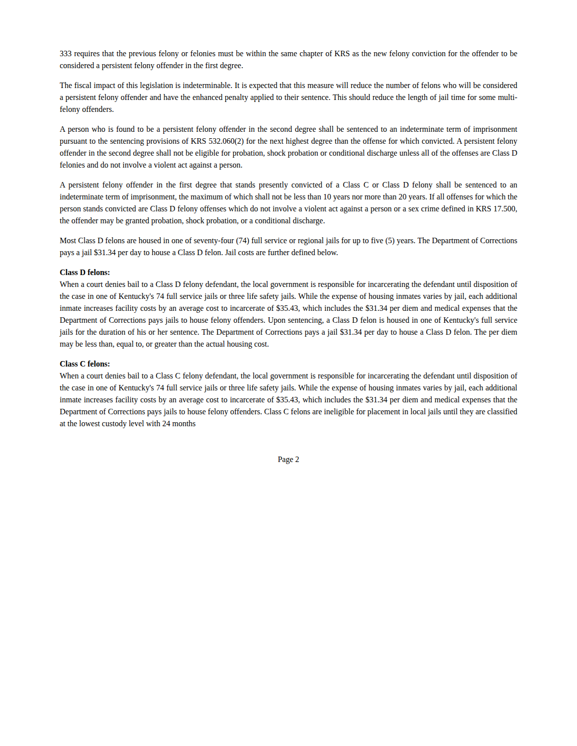333 requires that the previous felony or felonies must be within the same chapter of KRS as the new felony conviction for the offender to be considered a persistent felony offender in the first degree.
The fiscal impact of this legislation is indeterminable. It is expected that this measure will reduce the number of felons who will be considered a persistent felony offender and have the enhanced penalty applied to their sentence. This should reduce the length of jail time for some multi-felony offenders.
A person who is found to be a persistent felony offender in the second degree shall be sentenced to an indeterminate term of imprisonment pursuant to the sentencing provisions of KRS 532.060(2) for the next highest degree than the offense for which convicted. A persistent felony offender in the second degree shall not be eligible for probation, shock probation or conditional discharge unless all of the offenses are Class D felonies and do not involve a violent act against a person.
A persistent felony offender in the first degree that stands presently convicted of a Class C or Class D felony shall be sentenced to an indeterminate term of imprisonment, the maximum of which shall not be less than 10 years nor more than 20 years. If all offenses for which the person stands convicted are Class D felony offenses which do not involve a violent act against a person or a sex crime defined in KRS 17.500, the offender may be granted probation, shock probation, or a conditional discharge.
Most Class D felons are housed in one of seventy-four (74) full service or regional jails for up to five (5) years. The Department of Corrections pays a jail $31.34 per day to house a Class D felon. Jail costs are further defined below.
Class D felons:
When a court denies bail to a Class D felony defendant, the local government is responsible for incarcerating the defendant until disposition of the case in one of Kentucky's 74 full service jails or three life safety jails. While the expense of housing inmates varies by jail, each additional inmate increases facility costs by an average cost to incarcerate of $35.43, which includes the $31.34 per diem and medical expenses that the Department of Corrections pays jails to house felony offenders. Upon sentencing, a Class D felon is housed in one of Kentucky's full service jails for the duration of his or her sentence. The Department of Corrections pays a jail $31.34 per day to house a Class D felon. The per diem may be less than, equal to, or greater than the actual housing cost.
Class C felons:
When a court denies bail to a Class C felony defendant, the local government is responsible for incarcerating the defendant until disposition of the case in one of Kentucky's 74 full service jails or three life safety jails. While the expense of housing inmates varies by jail, each additional inmate increases facility costs by an average cost to incarcerate of $35.43, which includes the $31.34 per diem and medical expenses that the Department of Corrections pays jails to house felony offenders. Class C felons are ineligible for placement in local jails until they are classified at the lowest custody level with 24 months
Page 2